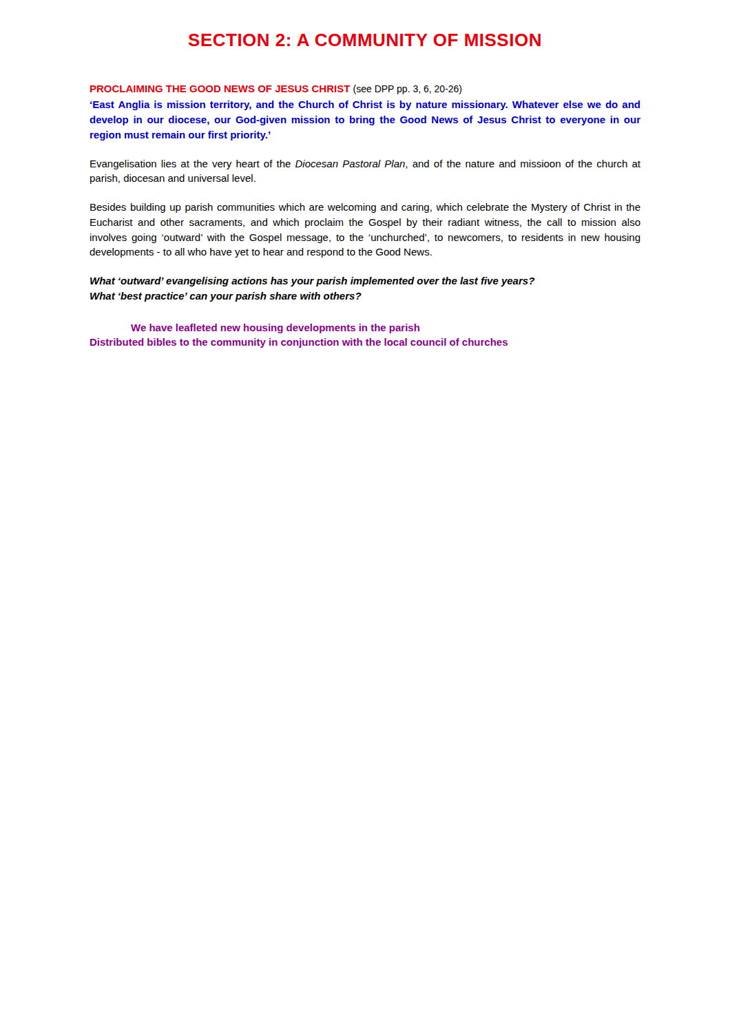SECTION 2: A COMMUNITY OF MISSION
PROCLAIMING THE GOOD NEWS OF JESUS CHRIST (see DPP pp. 3, 6, 20-26)
‘East Anglia is mission territory, and the Church of Christ is by nature missionary. Whatever else we do and develop in our diocese, our God-given mission to bring the Good News of Jesus Christ to everyone in our region must remain our first priority.’
Evangelisation lies at the very heart of the Diocesan Pastoral Plan, and of the nature and missioon of the church at parish, diocesan and universal level.
Besides building up parish communities which are welcoming and caring, which celebrate the Mystery of Christ in the Eucharist and other sacraments, and which proclaim the Gospel by their radiant witness, the call to mission also involves going ‘outward’ with the Gospel message, to the ‘unchurched’, to newcomers, to residents in new housing developments - to all who have yet to hear and respond to the Good News.
What ‘outward’ evangelising actions has your parish implemented over the last five years?
What ‘best practice’ can your parish share with others?
We have leafleted new housing developments in the parish
Distributed bibles to the community in conjunction with the local council of churches